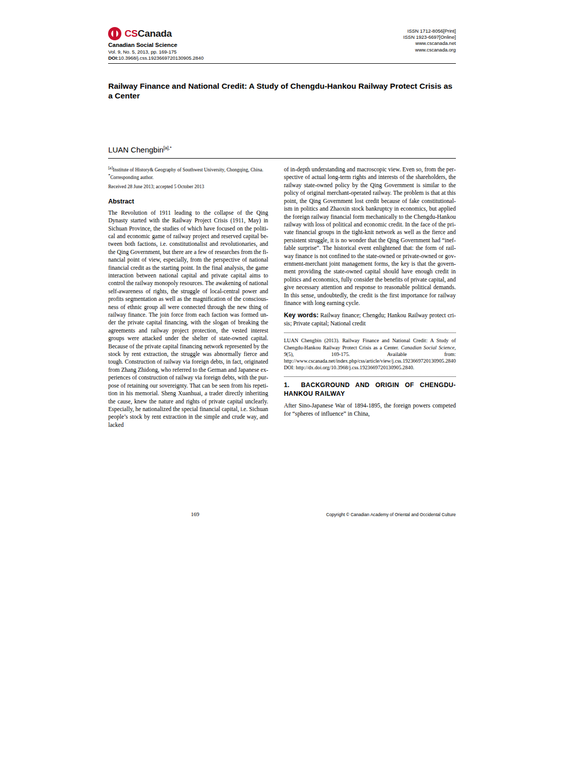CS Canada
Canadian Social Science
Vol. 9, No. 5, 2013, pp. 169-175
DOI: 10.3968/j.css.1923669720130905.2840
ISSN 1712-8056[Print]
ISSN 1923-6697[Online]
www.cscanada.net
www.cscanada.org
Railway Finance and National Credit: A Study of Chengdu-Hankou Railway Protect Crisis as a Center
LUAN Chengbin[a],*
[a]Institute of History& Geography of Southwest University, Chongqing, China.
*Corresponding author.
Received 28 June 2013; accepted 5 October 2013
Abstract
The Revolution of 1911 leading to the collapse of the Qing Dynasty started with the Railway Project Crisis (1911, May) in Sichuan Province, the studies of which have focused on the political and economic game of railway project and reserved capital between both factions, i.e. constitutionalist and revolutionaries, and the Qing Government, but there are a few of researches from the financial point of view, especially, from the perspective of national financial credit as the starting point. In the final analysis, the game interaction between national capital and private capital aims to control the railway monopoly resources. The awakening of national self-awareness of rights, the struggle of local-central power and profits segmentation as well as the magnification of the consciousness of ethnic group all were connected through the new thing of railway finance. The join force from each faction was formed under the private capital financing, with the slogan of breaking the agreements and railway project protection, the vested interest groups were attacked under the shelter of state-owned capital. Because of the private capital financing network represented by the stock by rent extraction, the struggle was abnormally fierce and tough. Construction of railway via foreign debts, in fact, originated from Zhang Zhidong, who referred to the German and Japanese experiences of construction of railway via foreign debts, with the purpose of retaining our sovereignty. That can be seen from his repetition in his memorial. Sheng Xuanhuai, a trader directly inheriting the cause, knew the nature and rights of private capital unclearly. Especially, he nationalized the special financial capital, i.e. Sichuan people’s stock by rent extraction in the simple and crude way, and lacked
of in-depth understanding and macroscopic view. Even so, from the perspective of actual long-term rights and interests of the shareholders, the railway state-owned policy by the Qing Government is similar to the policy of original merchant-operated railway. The problem is that at this point, the Qing Government lost credit because of fake constitutionalism in politics and Zhaoxin stock bankruptcy in economics, but applied the foreign railway financial form mechanically to the Chengdu-Hankou railway with loss of political and economic credit. In the face of the private financial groups in the tight-knit network as well as the fierce and persistent struggle, it is no wonder that the Qing Government had “ineffable surprise”. The historical event enlightened that: the form of railway finance is not confined to the state-owned or private-owned or government-merchant joint management forms, the key is that the government providing the state-owned capital should have enough credit in politics and economics, fully consider the benefits of private capital, and give necessary attention and response to reasonable political demands. In this sense, undoubtedly, the credit is the first importance for railway finance with long earning cycle.
Key words: Railway finance; Chengdu; Hankou Railway protect crisis; Private capital; National credit
LUAN Chengbin (2013). Railway Finance and National Credit: A Study of Chengdu-Hankou Railway Protect Crisis as a Center. Canadian Social Science, 9(5), 169-175. Available from: http://www.cscanada.net/index.php/css/article/view/j.css.1923669720130905.2840 DOI: http://dx.doi.org/10.3968/j.css.1923669720130905.2840.
1. BACKGROUND AND ORIGIN OF CHENGDU-HANKOU RAILWAY
After Sino-Japanese War of 1894-1895, the foreign powers competed for “spheres of influence” in China,
169
Copyright © Canadian Academy of Oriental and Occidental Culture